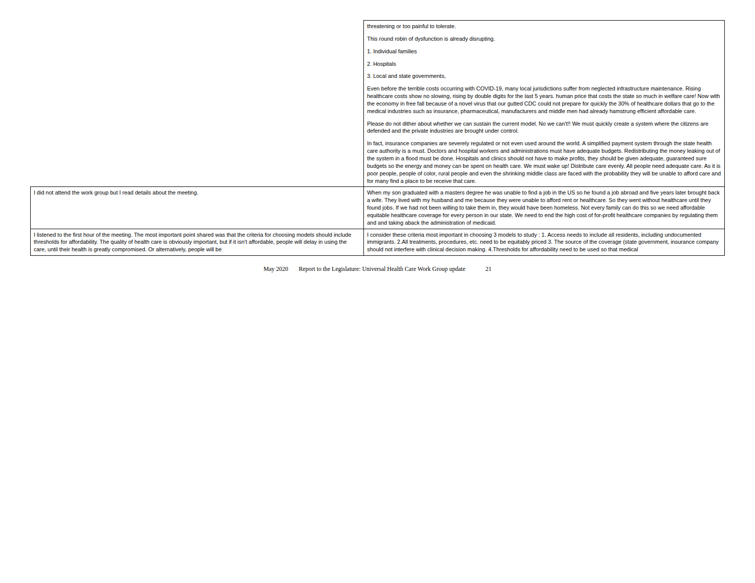| | threatening or too painful to tolerate. This round robin of dysfunction is already disrupting. 1. Individual families 2. Hospitals 3. Local and state governments, Even before the terrible costs occurring with COVID-19, many local jurisdictions suffer from neglected infrastructure maintenance. Rising healthcare costs show no slowing, rising by double digits for the last 5 years. human price that costs the state so much in welfare care! Now with the economy in free fall because of a novel virus that our gutted CDC could not prepare for quickly the 30% of healthcare dollars that go to the medical industries such as insurance, pharmaceutical, manufacturers and middle men had already hamstrung efficient affordable care. Please do not dither about whether we can sustain the current model. No we can't!! We must quickly create a system where the citizens are defended and the private industries are brought under control. In fact, insurance companies are severely regulated or not even used around the world. A simplified payment system through the state health care authority is a must. Doctors and hospital workers and administrations must have adequate budgets. Redistributing the money leaking out of the system in a flood must be done. Hospitals and clinics should not have to make profits, they should be given adequate, guaranteed sure budgets so the energy and money can be spent on health care. We must wake up! Distribute care evenly. All people need adequate care. As it is poor people, people of color, rural people and even the shrinking middle class are faced with the probability they will be unable to afford care and for many find a place to be receive that care. |
| I did not attend the work group but I read details about the meeting. | When my son graduated with a masters degree he was unable to find a job in the US so he found a job abroad and five years later brought back a wife. They lived with my husband and me because they were unable to afford rent or healthcare. So they went without healthcare until they found jobs. If we had not been willing to take them in, they would have been homeless. Not every family can do this so we need affordable equitable healthcare coverage for every person in our state. We need to end the high cost of for-profit healthcare companies by regulating them and and taking aback the administration of medicaid. |
| I listened to the first hour of the meeting. The most important point shared was that the criteria for choosing models should include thresholds for affordability. The quality of health care is obviously important, but if it isn't affordable, people will delay in using the care, until their health is greatly compromised. Or alternatively, people will be | I consider these criteria most important in choosing 3 models to study : 1. Access needs to include all residents, including undocumented immigrants. 2.All treatments, procedures, etc. need to be equitably priced 3. The source of the coverage (state government, insurance company should not interfere with clinical decision making. 4.Thresholds for affordability need to be used so that medical |
May 2020 Report to the Legislature: Universal Health Care Work Group update21